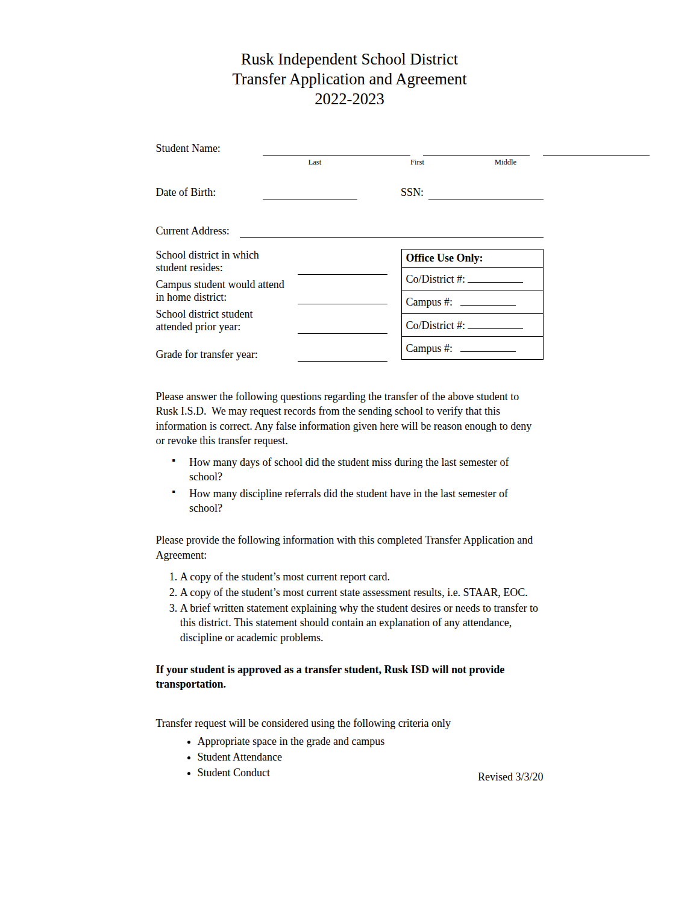Rusk Independent School District
Transfer Application and Agreement
2022-2023
Student Name:
Last First Middle
Date of Birth:
SSN:
Current Address:
School district in which student resides:
Campus student would attend in home district:
School district student attended prior year:
Grade for transfer year:
Office Use Only:
Co/District #:
Campus #:
Co/District #:
Campus #:
Please answer the following questions regarding the transfer of the above student to Rusk I.S.D. We may request records from the sending school to verify that this information is correct. Any false information given here will be reason enough to deny or revoke this transfer request.
How many days of school did the student miss during the last semester of school?
How many discipline referrals did the student have in the last semester of school?
Please provide the following information with this completed Transfer Application and Agreement:
A copy of the student’s most current report card.
A copy of the student’s most current state assessment results, i.e. STAAR, EOC.
A brief written statement explaining why the student desires or needs to transfer to this district. This statement should contain an explanation of any attendance, discipline or academic problems.
If your student is approved as a transfer student, Rusk ISD will not provide transportation.
Transfer request will be considered using the following criteria only
Appropriate space in the grade and campus
Student Attendance
Student Conduct
Revised 3/3/20